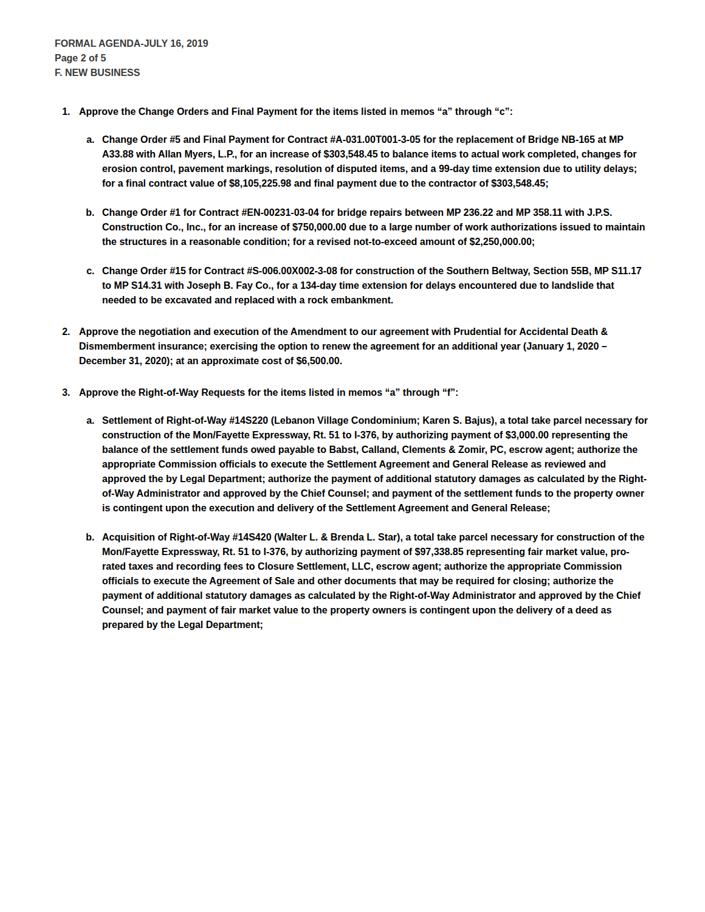FORMAL AGENDA-JULY 16, 2019
Page 2 of 5
F. NEW BUSINESS
Approve the Change Orders and Final Payment for the items listed in memos “a” through “c”:
Change Order #5 and Final Payment for Contract #A-031.00T001-3-05 for the replacement of Bridge NB-165 at MP A33.88 with Allan Myers, L.P., for an increase of $303,548.45 to balance items to actual work completed, changes for erosion control, pavement markings, resolution of disputed items, and a 99-day time extension due to utility delays; for a final contract value of $8,105,225.98 and final payment due to the contractor of $303,548.45;
Change Order #1 for Contract #EN-00231-03-04 for bridge repairs between MP 236.22 and MP 358.11 with J.P.S. Construction Co., Inc., for an increase of $750,000.00 due to a large number of work authorizations issued to maintain the structures in a reasonable condition; for a revised not-to-exceed amount of $2,250,000.00;
Change Order #15 for Contract #S-006.00X002-3-08 for construction of the Southern Beltway, Section 55B, MP S11.17 to MP S14.31 with Joseph B. Fay Co., for a 134-day time extension for delays encountered due to landslide that needed to be excavated and replaced with a rock embankment.
Approve the negotiation and execution of the Amendment to our agreement with Prudential for Accidental Death & Dismemberment insurance; exercising the option to renew the agreement for an additional year (January 1, 2020 – December 31, 2020); at an approximate cost of $6,500.00.
Approve the Right-of-Way Requests for the items listed in memos “a” through “f”:
Settlement of Right-of-Way #14S220 (Lebanon Village Condominium; Karen S. Bajus), a total take parcel necessary for construction of the Mon/Fayette Expressway, Rt. 51 to I-376, by authorizing payment of $3,000.00 representing the balance of the settlement funds owed payable to Babst, Calland, Clements & Zomir, PC, escrow agent; authorize the appropriate Commission officials to execute the Settlement Agreement and General Release as reviewed and approved the by Legal Department; authorize the payment of additional statutory damages as calculated by the Right-of-Way Administrator and approved by the Chief Counsel; and payment of the settlement funds to the property owner is contingent upon the execution and delivery of the Settlement Agreement and General Release;
Acquisition of Right-of-Way #14S420 (Walter L. & Brenda L. Star), a total take parcel necessary for construction of the Mon/Fayette Expressway, Rt. 51 to I-376, by authorizing payment of $97,338.85 representing fair market value, pro-rated taxes and recording fees to Closure Settlement, LLC, escrow agent; authorize the appropriate Commission officials to execute the Agreement of Sale and other documents that may be required for closing; authorize the payment of additional statutory damages as calculated by the Right-of-Way Administrator and approved by the Chief Counsel; and payment of fair market value to the property owners is contingent upon the delivery of a deed as prepared by the Legal Department;